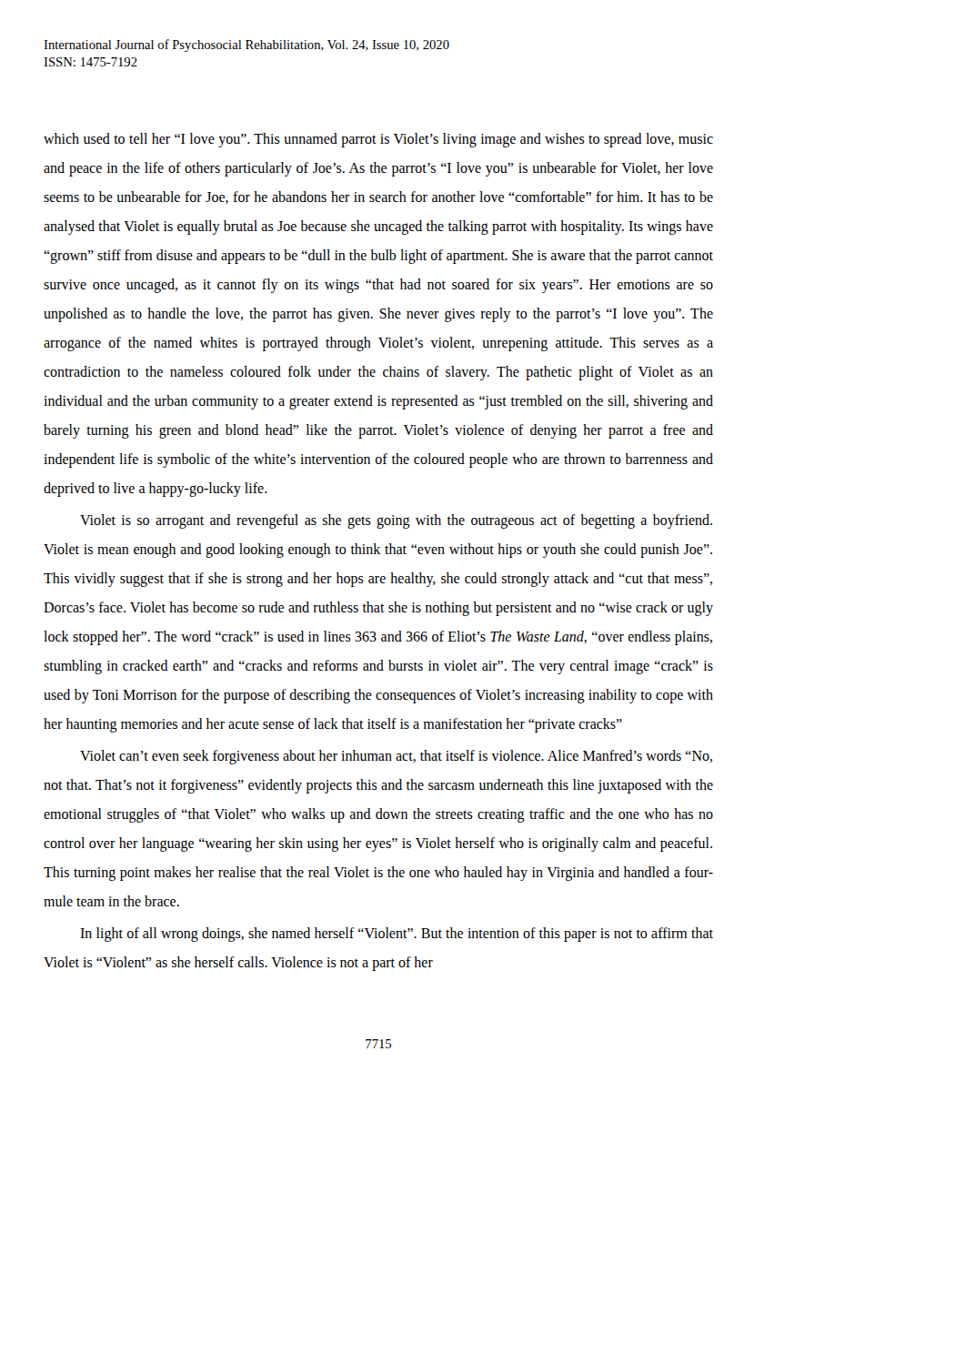International Journal of Psychosocial Rehabilitation, Vol. 24, Issue 10, 2020
ISSN: 1475-7192
which used to tell her “I love you”. This unnamed parrot is Violet’s living image and wishes to spread love, music and peace in the life of others particularly of Joe’s. As the parrot’s “I love you” is unbearable for Violet, her love seems to be unbearable for Joe, for he abandons her in search for another love “comfortable” for him. It has to be analysed that Violet is equally brutal as Joe because she uncaged the talking parrot with hospitality. Its wings have “grown” stiff from disuse and appears to be “dull in the bulb light of apartment. She is aware that the parrot cannot survive once uncaged, as it cannot fly on its wings “that had not soared for six years”. Her emotions are so unpolished as to handle the love, the parrot has given. She never gives reply to the parrot’s “I love you”. The arrogance of the named whites is portrayed through Violet’s violent, unrepening attitude. This serves as a contradiction to the nameless coloured folk under the chains of slavery. The pathetic plight of Violet as an individual and the urban community to a greater extend is represented as “just trembled on the sill, shivering and barely turning his green and blond head” like the parrot. Violet’s violence of denying her parrot a free and independent life is symbolic of the white’s intervention of the coloured people who are thrown to barrenness and deprived to live a happy-go-lucky life.
Violet is so arrogant and revengeful as she gets going with the outrageous act of begetting a boyfriend. Violet is mean enough and good looking enough to think that “even without hips or youth she could punish Joe”. This vividly suggest that if she is strong and her hops are healthy, she could strongly attack and “cut that mess”, Dorcas’s face. Violet has become so rude and ruthless that she is nothing but persistent and no “wise crack or ugly lock stopped her”. The word “crack” is used in lines 363 and 366 of Eliot’s The Waste Land, “over endless plains, stumbling in cracked earth” and “cracks and reforms and bursts in violet air”. The very central image “crack” is used by Toni Morrison for the purpose of describing the consequences of Violet’s increasing inability to cope with her haunting memories and her acute sense of lack that itself is a manifestation her “private cracks”
Violet can’t even seek forgiveness about her inhuman act, that itself is violence. Alice Manfred’s words “No, not that. That’s not it forgiveness” evidently projects this and the sarcasm underneath this line juxtaposed with the emotional struggles of “that Violet” who walks up and down the streets creating traffic and the one who has no control over her language “wearing her skin using her eyes” is Violet herself who is originally calm and peaceful. This turning point makes her realise that the real Violet is the one who hauled hay in Virginia and handled a four-mule team in the brace.
In light of all wrong doings, she named herself “Violent”. But the intention of this paper is not to affirm that Violet is “Violent” as she herself calls. Violence is not a part of her
7715